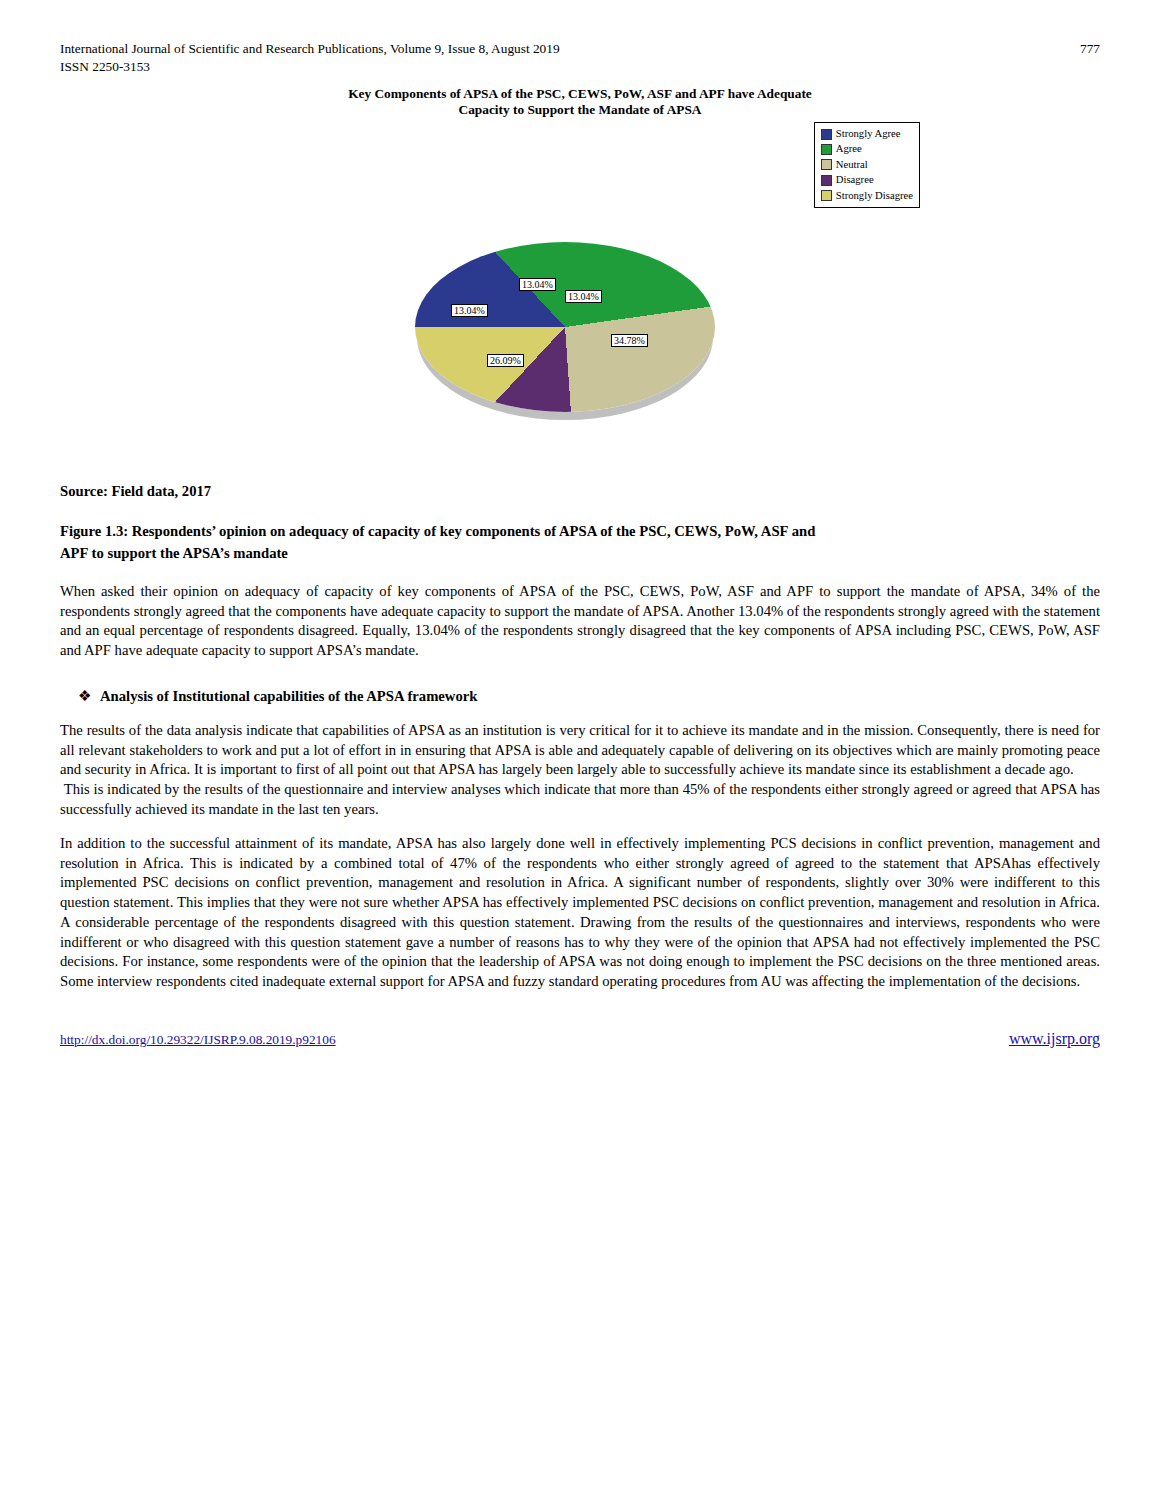International Journal of Scientific and Research Publications, Volume 9, Issue 8, August 2019
ISSN 2250-3153
777
Key Components of APSA of the PSC, CEWS, PoW, ASF and APF have Adequate
Capacity to Support the Mandate of APSA
Strongly Agree
Agree
Neutral
Disagree
Strongly Disagree
13.04%
34.78%
26.09%
13.04%
13.04%
Source: Field data, 2017
Figure 1.3: Respondents’ opinion on adequacy of capacity of key components of APSA of the PSC, CEWS, PoW, ASF and
APF to support the APSA’s mandate
When asked their opinion on adequacy of capacity of key components of APSA of the PSC, CEWS, PoW, ASF and APF to support the mandate of APSA, 34% of the respondents strongly agreed that the components have adequate capacity to support the mandate of APSA. Another 13.04% of the respondents strongly agreed with the statement and an equal percentage of respondents disagreed. Equally, 13.04% of the respondents strongly disagreed that the key components of APSA including PSC, CEWS, PoW, ASF and APF have adequate capacity to support APSA’s mandate.
Analysis of Institutional capabilities of the APSA framework
The results of the data analysis indicate that capabilities of APSA as an institution is very critical for it to achieve its mandate and in the mission. Consequently, there is need for all relevant stakeholders to work and put a lot of effort in in ensuring that APSA is able and adequately capable of delivering on its objectives which are mainly promoting peace and security in Africa. It is important to first of all point out that APSA has largely been largely able to successfully achieve its mandate since its establishment a decade ago.
This is indicated by the results of the questionnaire and interview analyses which indicate that more than 45% of the respondents either strongly agreed or agreed that APSA has successfully achieved its mandate in the last ten years.
In addition to the successful attainment of its mandate, APSA has also largely done well in effectively implementing PCS decisions in conflict prevention, management and resolution in Africa. This is indicated by a combined total of 47% of the respondents who either strongly agreed of agreed to the statement that APSAhas effectively implemented PSC decisions on conflict prevention, management and resolution in Africa. A significant number of respondents, slightly over 30% were indifferent to this question statement. This implies that they were not sure whether APSA has effectively implemented PSC decisions on conflict prevention, management and resolution in Africa. A considerable percentage of the respondents disagreed with this question statement. Drawing from the results of the questionnaires and interviews, respondents who were indifferent or who disagreed with this question statement gave a number of reasons has to why they were of the opinion that APSA had not effectively implemented the PSC decisions. For instance, some respondents were of the opinion that the leadership of APSA was not doing enough to implement the PSC decisions on the three mentioned areas. Some interview respondents cited inadequate external support for APSA and fuzzy standard operating procedures from AU was affecting the implementation of the decisions.
http://dx.doi.org/10.29322/IJSRP.9.08.2019.p92106
www.ijsrp.org